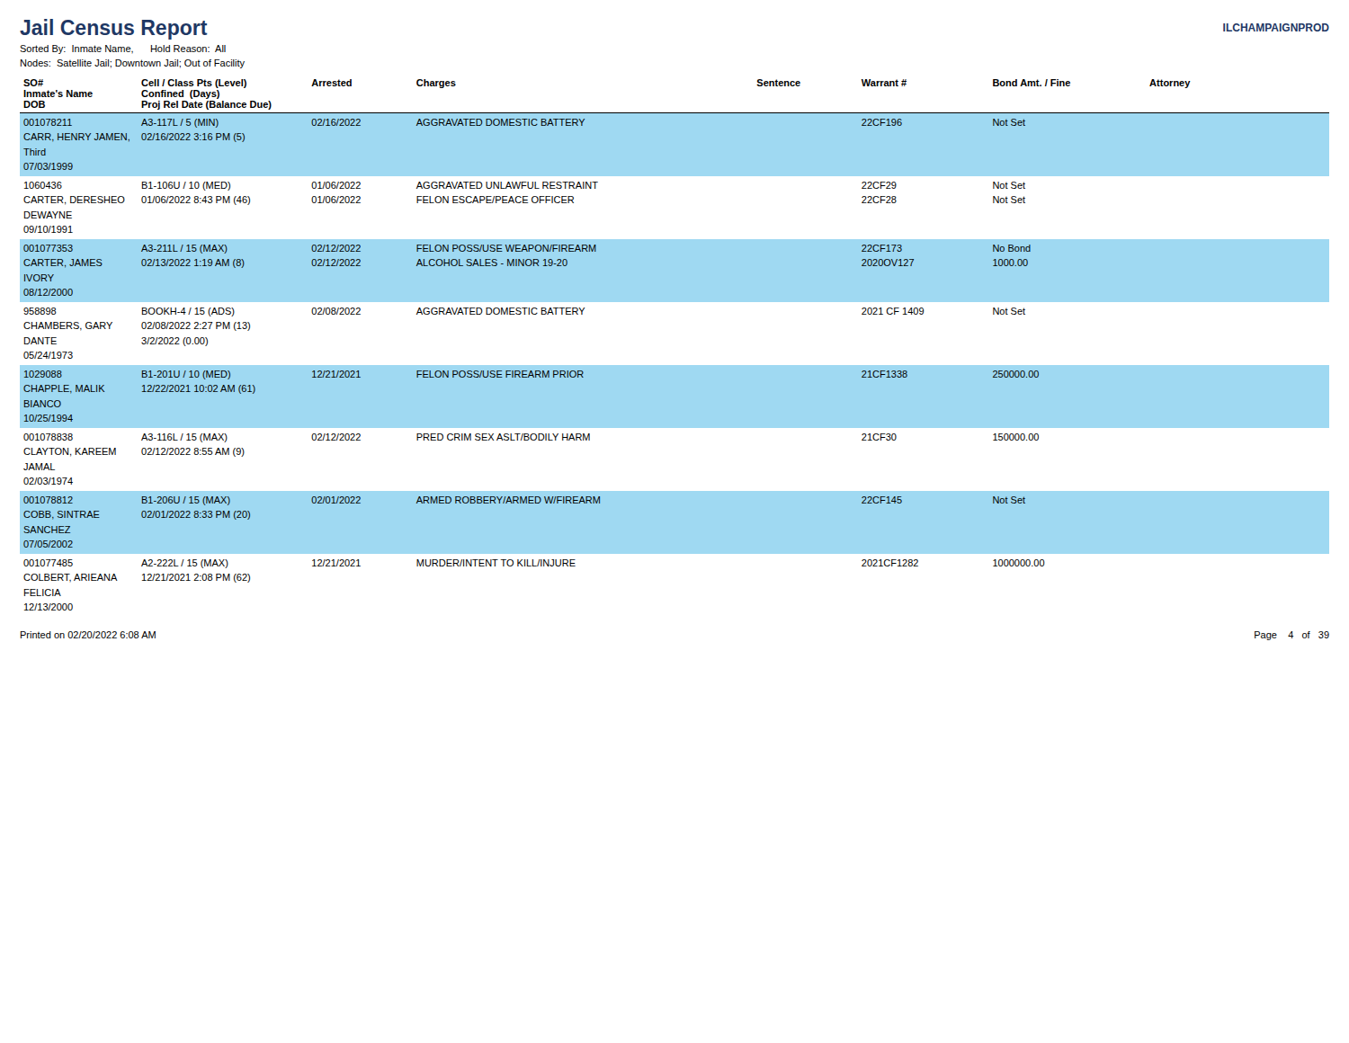Jail Census Report
ILCHAMPAIGNPROD
Sorted By: Inmate Name, Hold Reason: All
Nodes: Satellite Jail; Downtown Jail; Out of Facility
| SO# Inmate's Name DOB | Cell / Class Pts (Level) Confined (Days) Proj Rel Date (Balance Due) | Arrested | Charges | Sentence | Warrant # | Bond Amt. / Fine | Attorney |
| --- | --- | --- | --- | --- | --- | --- | --- |
| 001078211 CARR, HENRY JAMEN, Third 07/03/1999 | A3-117L / 5 (MIN) 02/16/2022 3:16 PM (5) | 02/16/2022 | AGGRAVATED DOMESTIC BATTERY | | 22CF196 | Not Set | |
| 1060436 CARTER, DERESHEO DEWAYNE 09/10/1991 | B1-106U / 10 (MED) 01/06/2022 8:43 PM (46) | 01/06/2022 01/06/2022 | AGGRAVATED UNLAWFUL RESTRAINT FELON ESCAPE/PEACE OFFICER | | 22CF29 22CF28 | Not Set Not Set | |
| 001077353 CARTER, JAMES IVORY 08/12/2000 | A3-211L / 15 (MAX) 02/13/2022 1:19 AM (8) | 02/12/2022 02/12/2022 | FELON POSS/USE WEAPON/FIREARM ALCOHOL SALES - MINOR 19-20 | | 22CF173 2020OV127 | No Bond 1000.00 | |
| 958898 CHAMBERS, GARY DANTE 05/24/1973 | BOOKH-4 / 15 (ADS) 02/08/2022 2:27 PM (13) 3/2/2022 (0.00) | 02/08/2022 | AGGRAVATED DOMESTIC BATTERY | | 2021 CF 1409 | Not Set | |
| 1029088 CHAPPLE, MALIK BIANCO 10/25/1994 | B1-201U / 10 (MED) 12/22/2021 10:02 AM (61) | 12/21/2021 | FELON POSS/USE FIREARM PRIOR | | 21CF1338 | 250000.00 | |
| 001078838 CLAYTON, KAREEM JAMAL 02/03/1974 | A3-116L / 15 (MAX) 02/12/2022 8:55 AM (9) | 02/12/2022 | PRED CRIM SEX ASLT/BODILY HARM | | 21CF30 | 150000.00 | |
| 001078812 COBB, SINTRAE SANCHEZ 07/05/2002 | B1-206U / 15 (MAX) 02/01/2022 8:33 PM (20) | 02/01/2022 | ARMED ROBBERY/ARMED W/FIREARM | | 22CF145 | Not Set | |
| 001077485 COLBERT, ARIEANA FELICIA 12/13/2000 | A2-222L / 15 (MAX) 12/21/2021 2:08 PM (62) | 12/21/2021 | MURDER/INTENT TO KILL/INJURE | | 2021CF1282 | 1000000.00 | |
Printed on 02/20/2022 6:08 AM Page 4 of 39